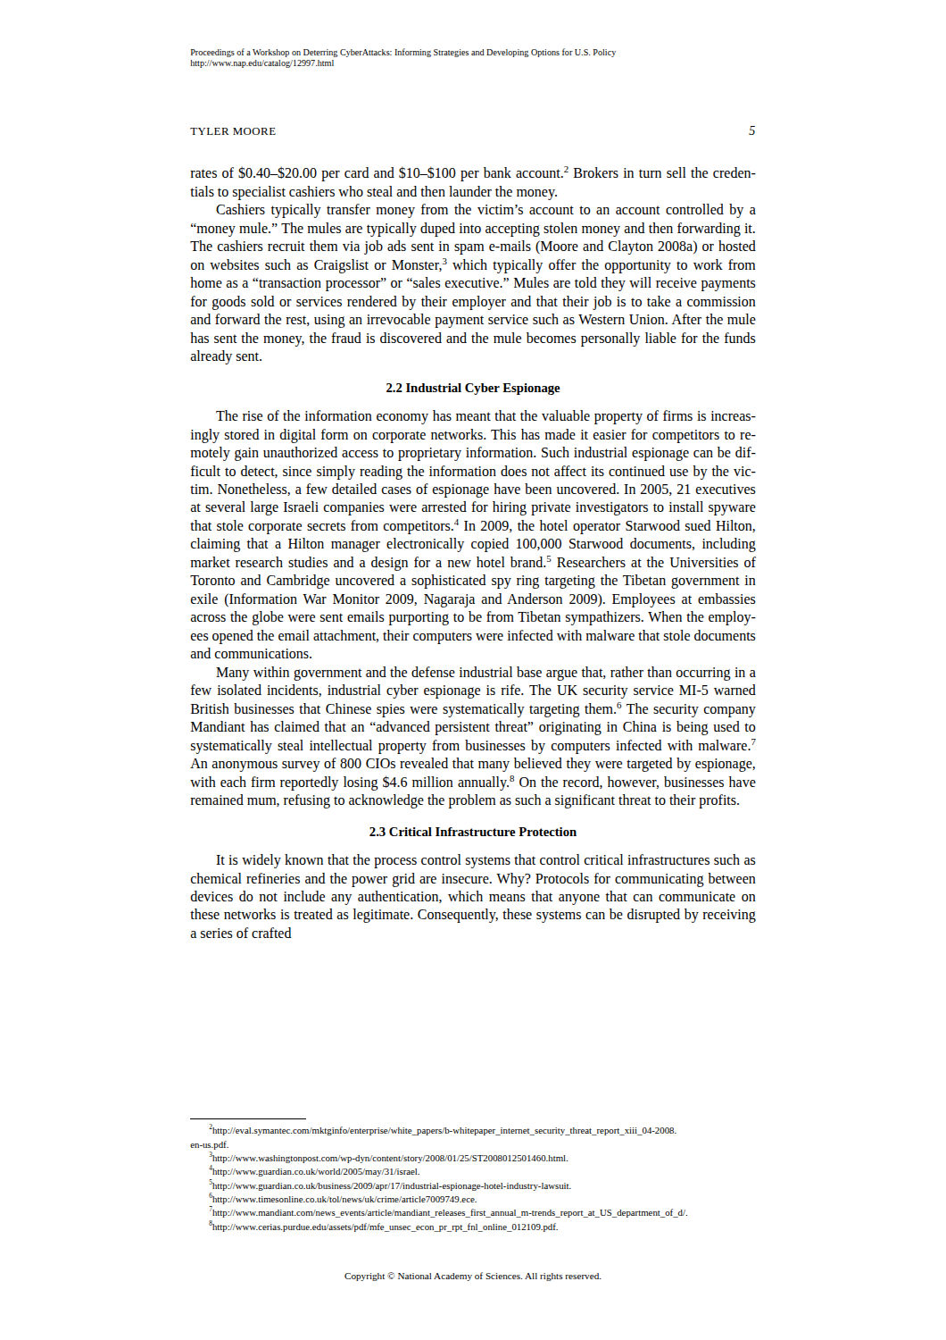Proceedings of a Workshop on Deterring CyberAttacks: Informing Strategies and Developing Options for U.S. Policy
http://www.nap.edu/catalog/12997.html
Tyler Moore 5
rates of $0.40–$20.00 per card and $10–$100 per bank account.2 Brokers in turn sell the credentials to specialist cashiers who steal and then launder the money.
Cashiers typically transfer money from the victim’s account to an account controlled by a “money mule.” The mules are typically duped into accepting stolen money and then forwarding it. The cashiers recruit them via job ads sent in spam e-mails (Moore and Clayton 2008a) or hosted on websites such as Craigslist or Monster,3 which typically offer the opportunity to work from home as a “transaction processor” or “sales executive.” Mules are told they will receive payments for goods sold or services rendered by their employer and that their job is to take a commission and forward the rest, using an irrevocable payment service such as Western Union. After the mule has sent the money, the fraud is discovered and the mule becomes personally liable for the funds already sent.
2.2 Industrial Cyber Espionage
The rise of the information economy has meant that the valuable property of firms is increasingly stored in digital form on corporate networks. This has made it easier for competitors to remotely gain unauthorized access to proprietary information. Such industrial espionage can be difficult to detect, since simply reading the information does not affect its continued use by the victim. Nonetheless, a few detailed cases of espionage have been uncovered. In 2005, 21 executives at several large Israeli companies were arrested for hiring private investigators to install spyware that stole corporate secrets from competitors.4 In 2009, the hotel operator Starwood sued Hilton, claiming that a Hilton manager electronically copied 100,000 Starwood documents, including market research studies and a design for a new hotel brand.5 Researchers at the Universities of Toronto and Cambridge uncovered a sophisticated spy ring targeting the Tibetan government in exile (Information War Monitor 2009, Nagaraja and Anderson 2009). Employees at embassies across the globe were sent emails purporting to be from Tibetan sympathizers. When the employees opened the email attachment, their computers were infected with malware that stole documents and communications.
Many within government and the defense industrial base argue that, rather than occurring in a few isolated incidents, industrial cyber espionage is rife. The UK security service MI-5 warned British businesses that Chinese spies were systematically targeting them.6 The security company Mandiant has claimed that an “advanced persistent threat” originating in China is being used to systematically steal intellectual property from businesses by computers infected with malware.7 An anonymous survey of 800 CIOs revealed that many believed they were targeted by espionage, with each firm reportedly losing $4.6 million annually.8 On the record, however, businesses have remained mum, refusing to acknowledge the problem as such a significant threat to their profits.
2.3 Critical Infrastructure Protection
It is widely known that the process control systems that control critical infrastructures such as chemical refineries and the power grid are insecure. Why? Protocols for communicating between devices do not include any authentication, which means that anyone that can communicate on these networks is treated as legitimate. Consequently, these systems can be disrupted by receiving a series of crafted
2http://eval.symantec.com/mktginfo/enterprise/white_papers/b-whitepaper_internet_security_threat_report_xiii_04-2008.
en-us.pdf.
3http://www.washingtonpost.com/wp-dyn/content/story/2008/01/25/ST2008012501460.html.
4http://www.guardian.co.uk/world/2005/may/31/israel.
5http://www.guardian.co.uk/business/2009/apr/17/industrial-espionage-hotel-industry-lawsuit.
6http://www.timesonline.co.uk/tol/news/uk/crime/article7009749.ece.
7http://www.mandiant.com/news_events/article/mandiant_releases_first_annual_m-trends_report_at_US_department_of_d/.
8http://www.cerias.purdue.edu/assets/pdf/mfe_unsec_econ_pr_rpt_fnl_online_012109.pdf.
Copyright © National Academy of Sciences. All rights reserved.